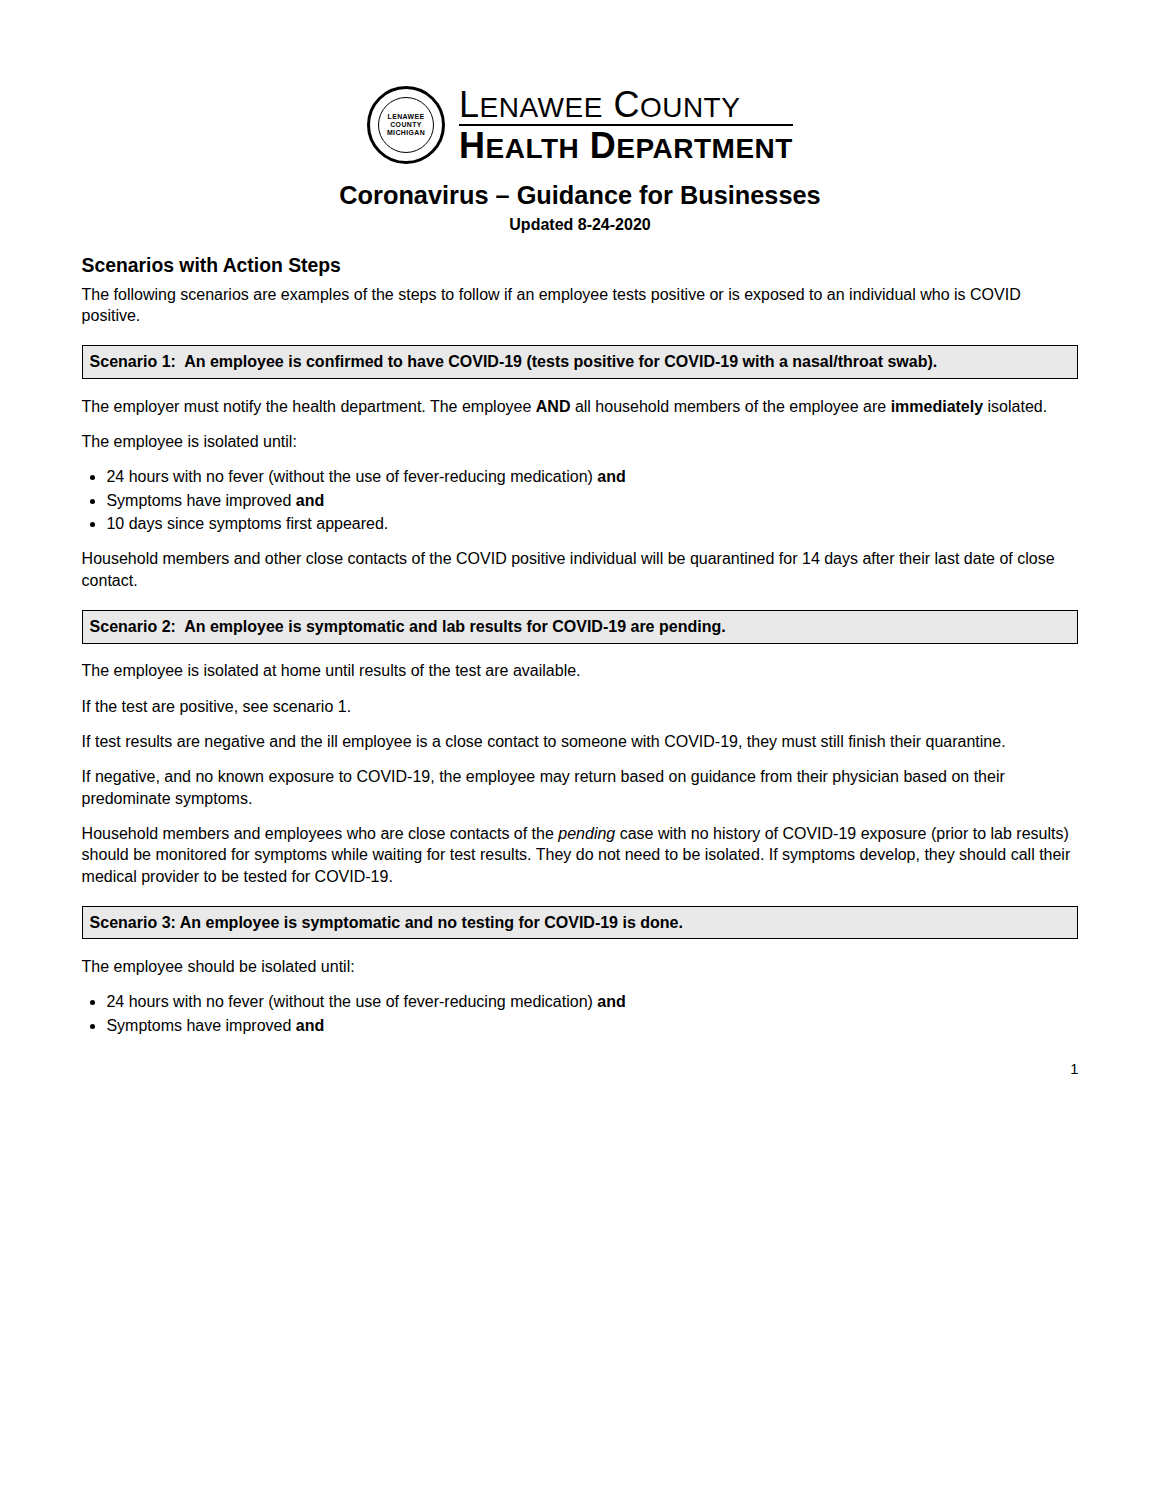LENAWEE COUNTY MICHIGAN
LENAWEE COUNTY HEALTH DEPARTMENT
Coronavirus – Guidance for Businesses
Updated 8-24-2020
Scenarios with Action Steps
The following scenarios are examples of the steps to follow if an employee tests positive or is exposed to an individual who is COVID positive.
Scenario 1: An employee is confirmed to have COVID-19 (tests positive for COVID-19 with a nasal/throat swab).
The employer must notify the health department. The employee AND all household members of the employee are immediately isolated.
The employee is isolated until:
24 hours with no fever (without the use of fever-reducing medication) and
Symptoms have improved and
10 days since symptoms first appeared.
Household members and other close contacts of the COVID positive individual will be quarantined for 14 days after their last date of close contact.
Scenario 2: An employee is symptomatic and lab results for COVID-19 are pending.
The employee is isolated at home until results of the test are available.
If the test are positive, see scenario 1.
If test results are negative and the ill employee is a close contact to someone with COVID-19, they must still finish their quarantine.
If negative, and no known exposure to COVID-19, the employee may return based on guidance from their physician based on their predominate symptoms.
Household members and employees who are close contacts of the pending case with no history of COVID-19 exposure (prior to lab results) should be monitored for symptoms while waiting for test results. They do not need to be isolated. If symptoms develop, they should call their medical provider to be tested for COVID-19.
Scenario 3: An employee is symptomatic and no testing for COVID-19 is done.
The employee should be isolated until:
24 hours with no fever (without the use of fever-reducing medication) and
Symptoms have improved and
1